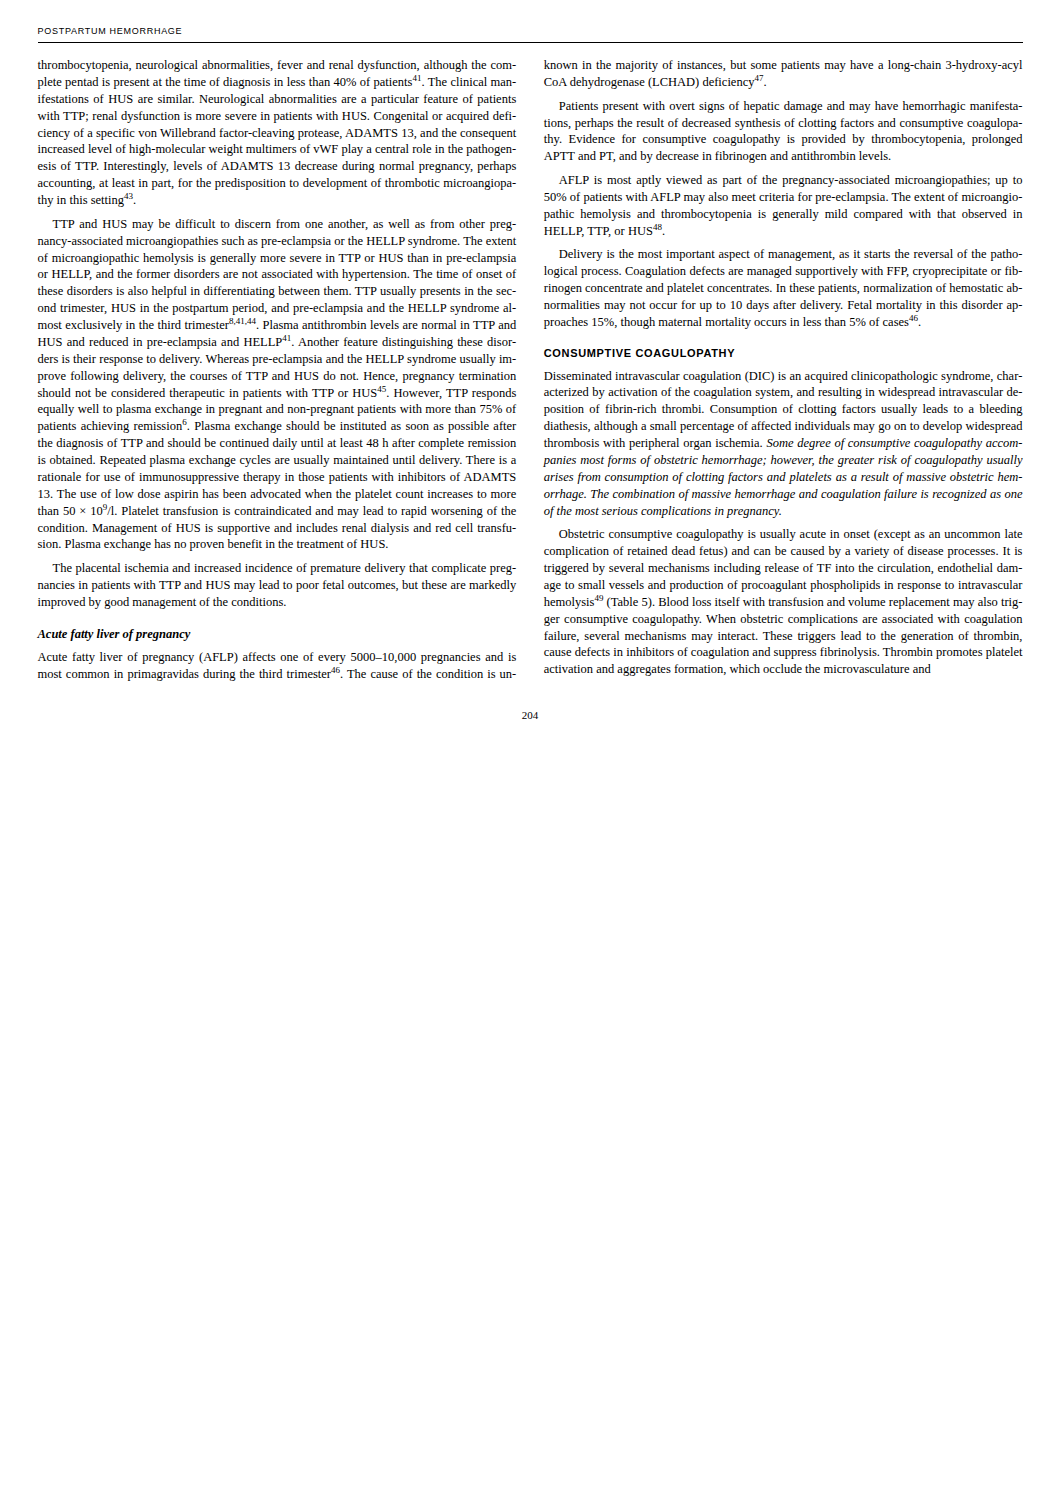Postpartum Hemorrhage
thrombocytopenia, neurological abnormalities, fever and renal dysfunction, although the complete pentad is present at the time of diagnosis in less than 40% of patients41. The clinical manifestations of HUS are similar. Neurological abnormalities are a particular feature of patients with TTP; renal dysfunction is more severe in patients with HUS. Congenital or acquired deficiency of a specific von Willebrand factor-cleaving protease, ADAMTS 13, and the consequent increased level of high-molecular weight multimers of vWF play a central role in the pathogenesis of TTP. Interestingly, levels of ADAMTS 13 decrease during normal pregnancy, perhaps accounting, at least in part, for the predisposition to development of thrombotic microangiopathy in this setting43.
TTP and HUS may be difficult to discern from one another, as well as from other pregnancy-associated microangiopathies such as pre-eclampsia or the HELLP syndrome. The extent of microangiopathic hemolysis is generally more severe in TTP or HUS than in pre-eclampsia or HELLP, and the former disorders are not associated with hypertension. The time of onset of these disorders is also helpful in differentiating between them. TTP usually presents in the second trimester, HUS in the postpartum period, and pre-eclampsia and the HELLP syndrome almost exclusively in the third trimester8,41,44. Plasma antithrombin levels are normal in TTP and HUS and reduced in pre-eclampsia and HELLP41. Another feature distinguishing these disorders is their response to delivery. Whereas pre-eclampsia and the HELLP syndrome usually improve following delivery, the courses of TTP and HUS do not. Hence, pregnancy termination should not be considered therapeutic in patients with TTP or HUS45. However, TTP responds equally well to plasma exchange in pregnant and non-pregnant patients with more than 75% of patients achieving remission6. Plasma exchange should be instituted as soon as possible after the diagnosis of TTP and should be continued daily until at least 48 h after complete remission is obtained. Repeated plasma exchange cycles are usually maintained until delivery. There is a rationale for use of immunosuppressive therapy in those patients with inhibitors of ADAMTS 13. The use of low dose aspirin has been advocated when the platelet count increases to more than 50 × 109/l. Platelet transfusion is contraindicated and may lead to rapid worsening of the condition. Management of HUS is supportive and includes renal dialysis and red cell transfusion. Plasma exchange has no proven benefit in the treatment of HUS.
The placental ischemia and increased incidence of premature delivery that complicate pregnancies in patients with TTP and HUS may lead to poor fetal outcomes, but these are markedly improved by good management of the conditions.
Acute fatty liver of pregnancy
Acute fatty liver of pregnancy (AFLP) affects one of every 5000–10,000 pregnancies and is most common in primagravidas during the third trimester46. The cause of the condition is unknown in the majority of instances, but some patients may have a long-chain 3-hydroxy-acyl CoA dehydrogenase (LCHAD) deficiency47.
Patients present with overt signs of hepatic damage and may have hemorrhagic manifestations, perhaps the result of decreased synthesis of clotting factors and consumptive coagulopathy. Evidence for consumptive coagulopathy is provided by thrombocytopenia, prolonged APTT and PT, and by decrease in fibrinogen and antithrombin levels.
AFLP is most aptly viewed as part of the pregnancy-associated microangiopathies; up to 50% of patients with AFLP may also meet criteria for pre-eclampsia. The extent of microangiopathic hemolysis and thrombocytopenia is generally mild compared with that observed in HELLP, TTP, or HUS48.
Delivery is the most important aspect of management, as it starts the reversal of the pathological process. Coagulation defects are managed supportively with FFP, cryoprecipitate or fibrinogen concentrate and platelet concentrates. In these patients, normalization of hemostatic abnormalities may not occur for up to 10 days after delivery. Fetal mortality in this disorder approaches 15%, though maternal mortality occurs in less than 5% of cases46.
Consumptive Coagulopathy
Disseminated intravascular coagulation (DIC) is an acquired clinicopathologic syndrome, characterized by activation of the coagulation system, and resulting in widespread intravascular deposition of fibrin-rich thrombi. Consumption of clotting factors usually leads to a bleeding diathesis, although a small percentage of affected individuals may go on to develop widespread thrombosis with peripheral organ ischemia. Some degree of consumptive coagulopathy accompanies most forms of obstetric hemorrhage; however, the greater risk of coagulopathy usually arises from consumption of clotting factors and platelets as a result of massive obstetric hemorrhage. The combination of massive hemorrhage and coagulation failure is recognized as one of the most serious complications in pregnancy.
Obstetric consumptive coagulopathy is usually acute in onset (except as an uncommon late complication of retained dead fetus) and can be caused by a variety of disease processes. It is triggered by several mechanisms including release of TF into the circulation, endothelial damage to small vessels and production of procoagulant phospholipids in response to intravascular hemolysis49 (Table 5). Blood loss itself with transfusion and volume replacement may also trigger consumptive coagulopathy. When obstetric complications are associated with coagulation failure, several mechanisms may interact. These triggers lead to the generation of thrombin, cause defects in inhibitors of coagulation and suppress fibrinolysis. Thrombin promotes platelet activation and aggregates formation, which occlude the microvasculature and
204